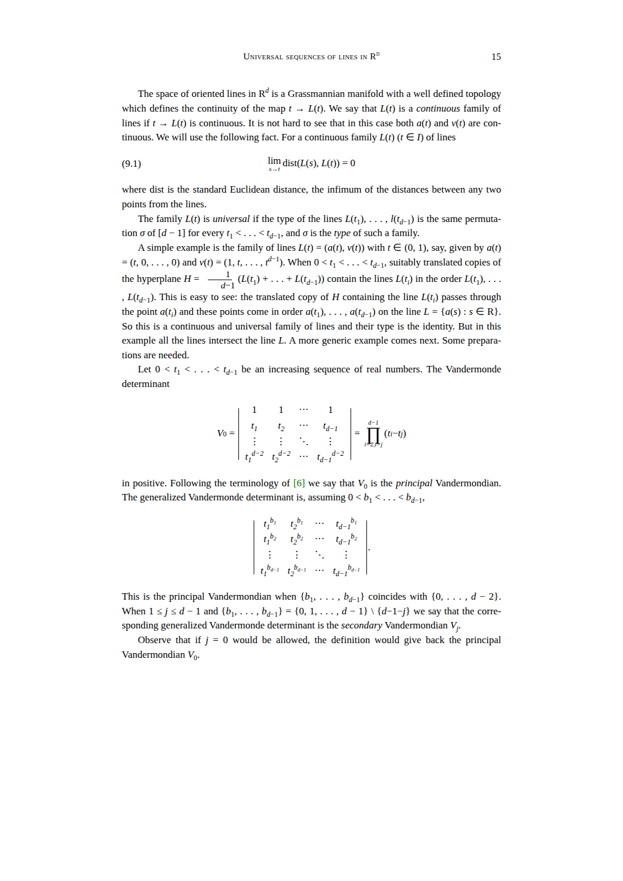Universal sequences of lines in Rd 15
The space of oriented lines in Rd is a Grassmannian manifold with a well defined topology which defines the continuity of the map t → L(t). We say that L(t) is a continuous family of lines if t → L(t) is continuous. It is not hard to see that in this case both a(t) and v(t) are continuous. We will use the following fact. For a continuous family L(t) (t ∈ I) of lines
(9.1) lim s→t dist(L(s), L(t)) = 0
where dist is the standard Euclidean distance, the infimum of the distances between any two points from the lines.
The family L(t) is universal if the type of the lines L(t1), . . . , l(td−1) is the same permutation σ of [d − 1] for every t1 < . . . < td−1, and σ is the type of such a family.
A simple example is the family of lines L(t) = (a(t), v(t)) with t ∈ (0, 1), say, given by a(t) = (t, 0, . . . , 0) and v(t) = (1, t, . . . , td−1). When 0 < t1 < . . . < td−1, suitably translated copies of the hyperplane H = 1 d−1(L(t1) + . . . + L(td−1)) contain the lines L(ti) in the order L(t1), . . . , L(td−1). This is easy to see: the translated copy of H containing the line L(ti) passes through the point a(ti) and these points come in order a(t1), . . . , a(td−1) on the line L = {a(s) : s ∈ R}. So this is a continuous and universal family of lines and their type is the identity. But in this example all the lines intersect the line L. A more generic example comes next. Some preparations are needed.
Let 0 < t1 < . . . < td−1 be an increasing sequence of real numbers. The Vandermonde determinant
V0 =
| 1 | 1 | ··· | 1 |
| t 1 | t 2 | ··· | t d−1 |
| ⋮ | ⋮ | ⋱ | ⋮ |
| t 1 d−2 | t 2 d−2 | ··· | t d−1 d−2 |
= d−1 ∏ i=2,i>j (ti − tj)
in positive. Following the terminology of [6] we say that V0 is the principal Vandermondian. The generalized Vandermonde determinant is, assuming 0 < b1 < . . . < bd−1,
| t 1 b 1 | t 2 b 1 | ··· | t d−1 b 1 |
| t 1 b 2 | t 2 b 2 | ··· | t d−1 b 2 |
| ⋮ | ⋮ | ⋱ | ⋮ |
| t 1 b d−1 | t 2 b d−1 | ··· | t d−1 b d−1 |
.
This is the principal Vandermondian when {b1, . . . , bd−1} coincides with {0, . . . , d − 2}. When 1 ≤ j ≤ d − 1 and {b1, . . . , bd−1} = {0, 1, . . . , d − 1} \ {d−1−j} we say that the corresponding generalized Vandermonde determinant is the secondary Vandermondian Vj.
Observe that if j = 0 would be allowed, the definition would give back the principal Vandermondian V0.